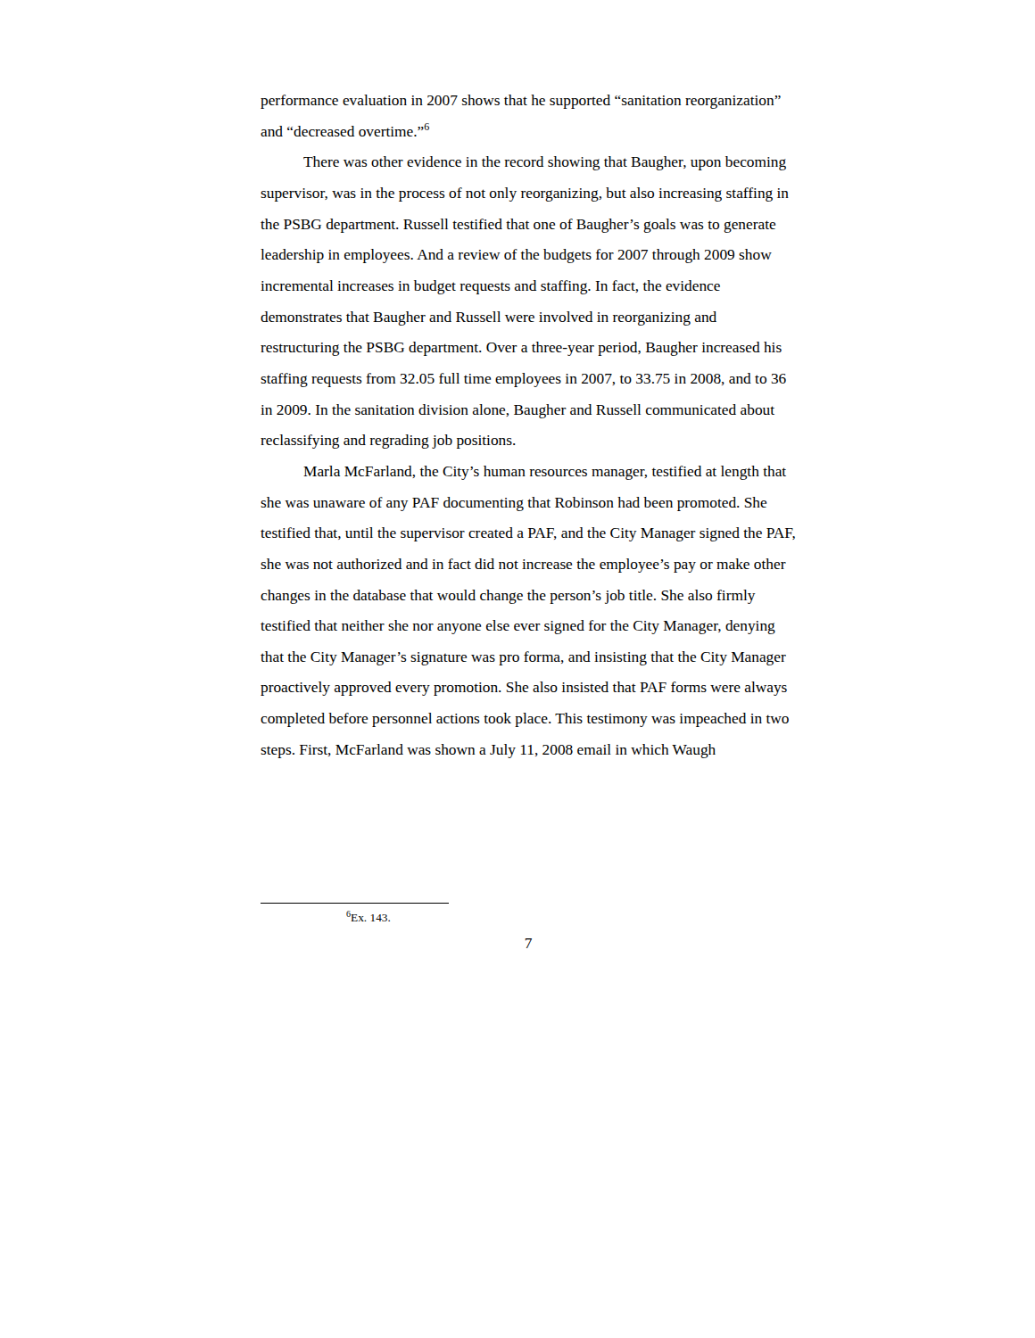performance evaluation in 2007 shows that he supported “sanitation reorganization” and “decreased overtime.”6
There was other evidence in the record showing that Baugher, upon becoming supervisor, was in the process of not only reorganizing, but also increasing staffing in the PSBG department. Russell testified that one of Baugher’s goals was to generate leadership in employees. And a review of the budgets for 2007 through 2009 show incremental increases in budget requests and staffing. In fact, the evidence demonstrates that Baugher and Russell were involved in reorganizing and restructuring the PSBG department. Over a three-year period, Baugher increased his staffing requests from 32.05 full time employees in 2007, to 33.75 in 2008, and to 36 in 2009. In the sanitation division alone, Baugher and Russell communicated about reclassifying and regrading job positions.
Marla McFarland, the City’s human resources manager, testified at length that she was unaware of any PAF documenting that Robinson had been promoted. She testified that, until the supervisor created a PAF, and the City Manager signed the PAF, she was not authorized and in fact did not increase the employee’s pay or make other changes in the database that would change the person’s job title. She also firmly testified that neither she nor anyone else ever signed for the City Manager, denying that the City Manager’s signature was pro forma, and insisting that the City Manager proactively approved every promotion. She also insisted that PAF forms were always completed before personnel actions took place. This testimony was impeached in two steps. First, McFarland was shown a July 11, 2008 email in which Waugh
6Ex. 143.
7